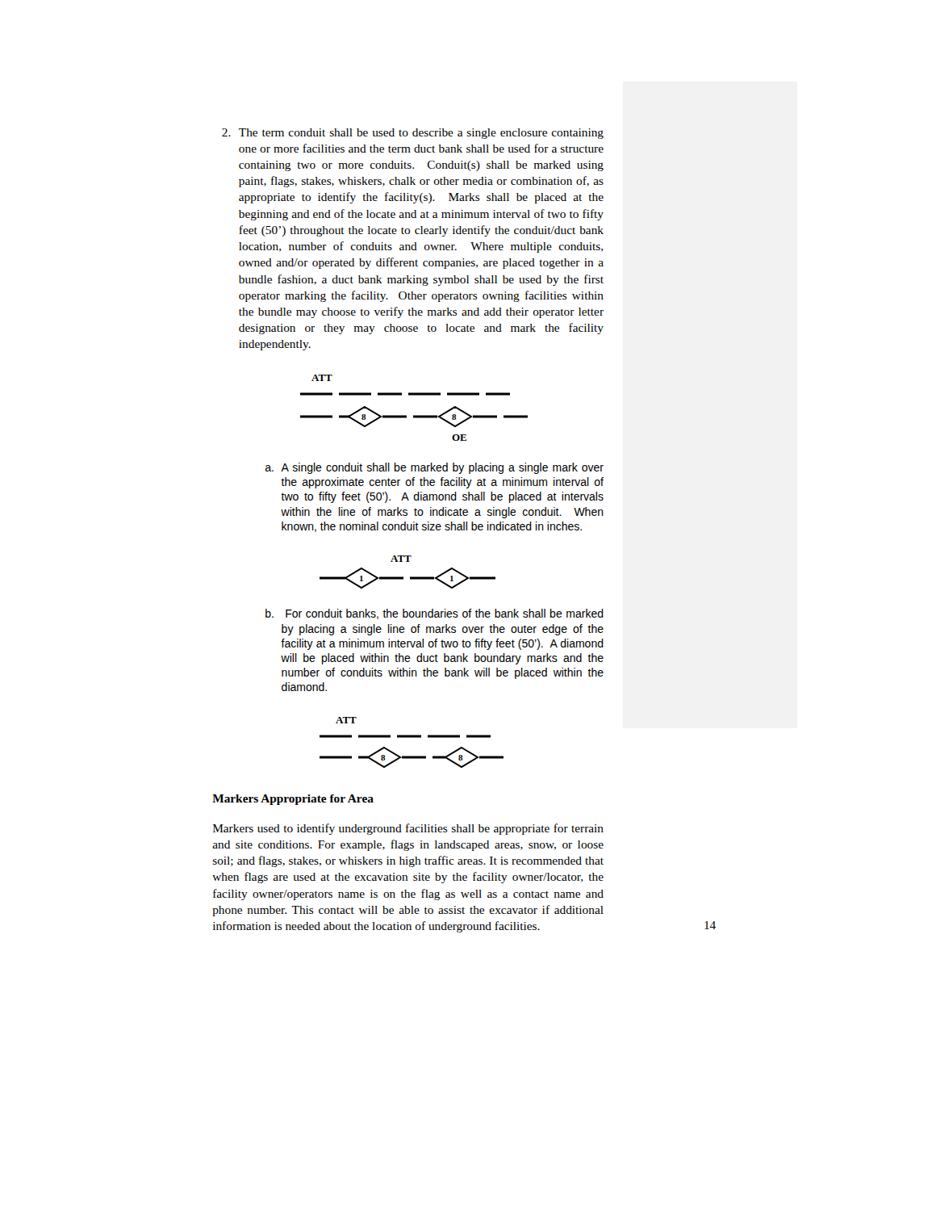The term conduit shall be used to describe a single enclosure containing one or more facilities and the term duct bank shall be used for a structure containing two or more conduits. Conduit(s) shall be marked using paint, flags, stakes, whiskers, chalk or other media or combination of, as appropriate to identify the facility(s). Marks shall be placed at the beginning and end of the locate and at a minimum interval of two to fifty feet (50’) throughout the locate to clearly identify the conduit/duct bank location, number of conduits and owner. Where multiple conduits, owned and/or operated by different companies, are placed together in a bundle fashion, a duct bank marking symbol shall be used by the first operator marking the facility. Other operators owning facilities within the bundle may choose to verify the marks and add their operator letter designation or they may choose to locate and mark the facility independently.
ATT 8 8 OE
A single conduit shall be marked by placing a single mark over the approximate center of the facility at a minimum interval of two to fifty feet (50’). A diamond shall be placed at intervals within the line of marks to indicate a single conduit. When known, the nominal conduit size shall be indicated in inches.
ATT 1 1
For conduit banks, the boundaries of the bank shall be marked by placing a single line of marks over the outer edge of the facility at a minimum interval of two to fifty feet (50’). A diamond will be placed within the duct bank boundary marks and the number of conduits within the bank will be placed within the diamond.
ATT 8 8
Markers Appropriate for Area
Markers used to identify underground facilities shall be appropriate for terrain and site conditions. For example, flags in landscaped areas, snow, or loose soil; and flags, stakes, or whiskers in high traffic areas. It is recommended that when flags are used at the excavation site by the facility owner/locator, the facility owner/operators name is on the flag as well as a contact name and phone number. This contact will be able to assist the excavator if additional information is needed about the location of underground facilities.
14